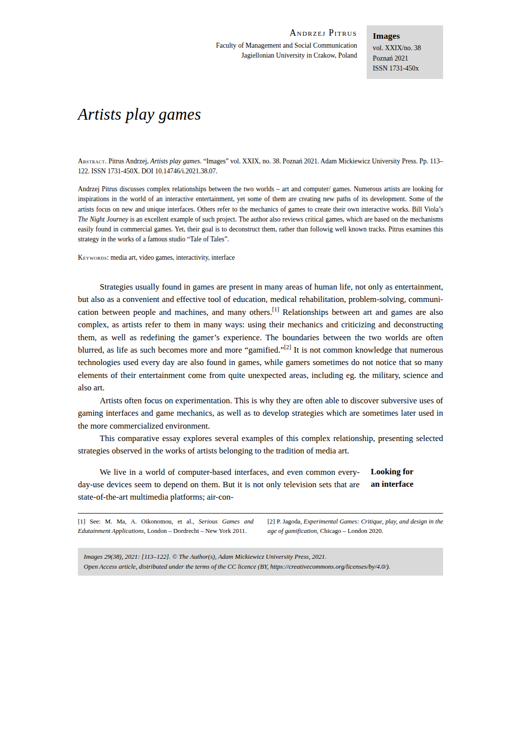Andrzej Pitrus
Faculty of Management and Social Communication
Jagiellonian University in Crakow, Poland
Images vol. XXIX/no. 38
Poznań 2021
ISSN 1731-450x
Artists play games
Abstract. Pitrus Andrzej, Artists play games. “Images” vol. XXIX, no. 38. Poznań 2021. Adam Mickiewicz University Press. Pp. 113–122. ISSN 1731-450X. DOI 10.14746/i.2021.38.07.
Andrzej Pitrus discusses complex relationships between the two worlds – art and computer/ games. Numerous artists are looking for inspirations in the world of an interactive entertainment, yet some of them are creating new paths of its development. Some of the artists focus on new and unique interfaces. Others refer to the mechanics of games to create their own interactive works. Bill Viola’s The Night Journey is an excellent example of such project. The author also reviews critical games, which are based on the mechanisms easily found in commercial games. Yet, their goal is to deconstruct them, rather than followig well known tracks. Pitrus examines this strategy in the works of a famous studio “Tale of Tales”.
Keywords: media art, video games, interactivity, interface
Strategies usually found in games are present in many areas of human life, not only as entertainment, but also as a convenient and effective tool of education, medical rehabilitation, problem-solving, communication between people and machines, and many others.[1] Relationships between art and games are also complex, as artists refer to them in many ways: using their mechanics and criticizing and deconstructing them, as well as redefining the gamer’s experience. The boundaries between the two worlds are often blurred, as life as such becomes more and more “gamified.”[2] It is not common knowledge that numerous technologies used every day are also found in games, while gamers sometimes do not notice that so many elements of their entertainment come from quite unexpected areas, including eg. the military, science and also art.
Artists often focus on experimentation. This is why they are often able to discover subversive uses of gaming interfaces and game mechanics, as well as to develop strategies which are sometimes later used in the more commercialized environment.
This comparative essay explores several examples of this complex relationship, presenting selected strategies observed in the works of artists belonging to the tradition of media art.
We live in a world of computer-based interfaces, and even common everyday-use devices seem to depend on them. But it is not only television sets that are state-of-the-art multimedia platforms; air-con-
Looking for
an interface
[1] See: M. Ma, A. Oikonomou, et al., Serious Games and Edutainment Applications, London – Dordrecht – New York 2011.
[2] P. Jagoda, Experimental Games: Critique, play, and design in the age of gamification, Chicago – London 2020.
Images 29(38), 2021: [113–122]. © The Author(s), Adam Mickiewicz University Press, 2021.
Open Access article, distributed under the terms of the CC licence (BY, https://creativecommons.org/licenses/by/4.0/).